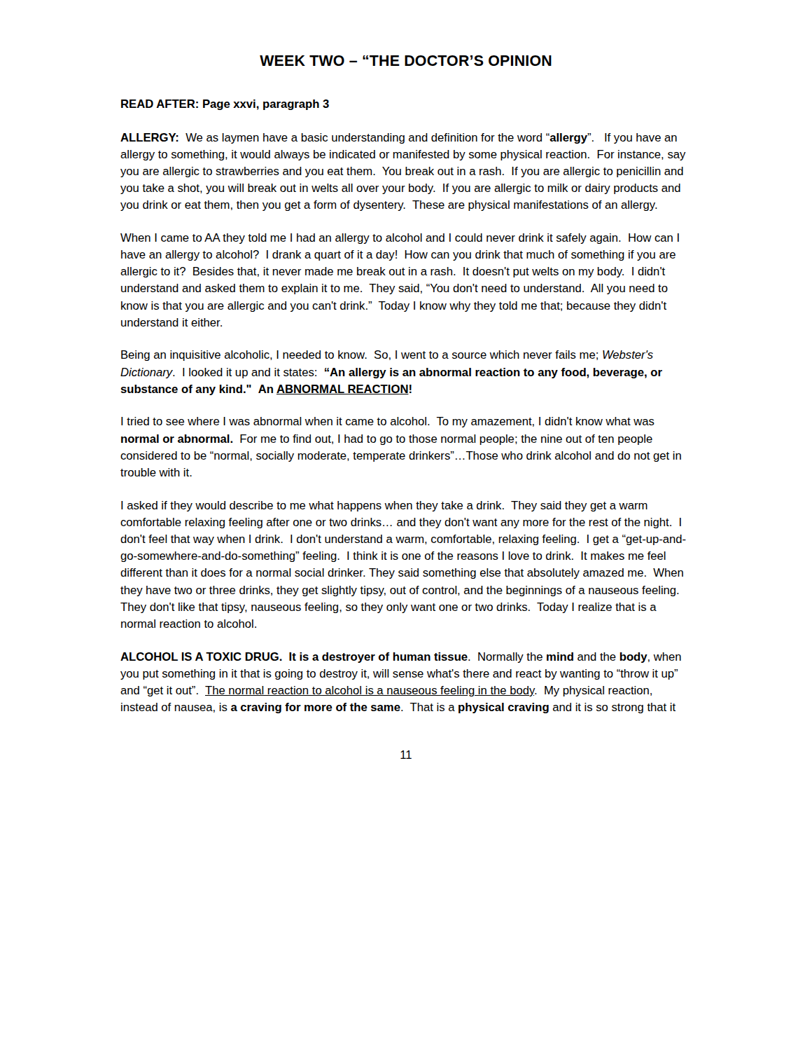WEEK TWO – “THE DOCTOR’S OPINION
READ AFTER: Page xxvi, paragraph 3
ALLERGY: We as laymen have a basic understanding and definition for the word “allergy”. If you have an allergy to something, it would always be indicated or manifested by some physical reaction. For instance, say you are allergic to strawberries and you eat them. You break out in a rash. If you are allergic to penicillin and you take a shot, you will break out in welts all over your body. If you are allergic to milk or dairy products and you drink or eat them, then you get a form of dysentery. These are physical manifestations of an allergy.
When I came to AA they told me I had an allergy to alcohol and I could never drink it safely again. How can I have an allergy to alcohol? I drank a quart of it a day! How can you drink that much of something if you are allergic to it? Besides that, it never made me break out in a rash. It doesn't put welts on my body. I didn't understand and asked them to explain it to me. They said, “You don't need to understand. All you need to know is that you are allergic and you can't drink.” Today I know why they told me that; because they didn't understand it either.
Being an inquisitive alcoholic, I needed to know. So, I went to a source which never fails me; Webster's Dictionary. I looked it up and it states: “An allergy is an abnormal reaction to any food, beverage, or substance of any kind." An ABNORMAL REACTION!
I tried to see where I was abnormal when it came to alcohol. To my amazement, I didn't know what was normal or abnormal. For me to find out, I had to go to those normal people; the nine out of ten people considered to be “normal, socially moderate, temperate drinkers”…Those who drink alcohol and do not get in trouble with it.
I asked if they would describe to me what happens when they take a drink. They said they get a warm comfortable relaxing feeling after one or two drinks… and they don't want any more for the rest of the night. I don't feel that way when I drink. I don't understand a warm, comfortable, relaxing feeling. I get a “get-up-and-go-somewhere-and-do-something” feeling. I think it is one of the reasons I love to drink. It makes me feel different than it does for a normal social drinker. They said something else that absolutely amazed me. When they have two or three drinks, they get slightly tipsy, out of control, and the beginnings of a nauseous feeling. They don't like that tipsy, nauseous feeling, so they only want one or two drinks. Today I realize that is a normal reaction to alcohol.
ALCOHOL IS A TOXIC DRUG. It is a destroyer of human tissue. Normally the mind and the body, when you put something in it that is going to destroy it, will sense what's there and react by wanting to “throw it up” and “get it out”. The normal reaction to alcohol is a nauseous feeling in the body. My physical reaction, instead of nausea, is a craving for more of the same. That is a physical craving and it is so strong that it
11